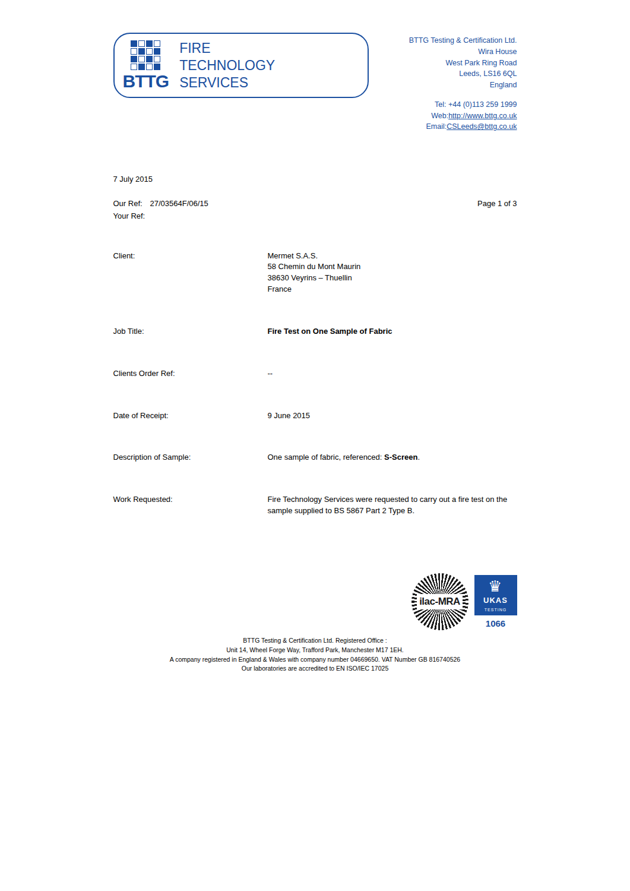BTTG
FIRE
TECHNOLOGY
SERVICES
BTTG Testing & Certification Ltd.
Wira House
West Park Ring Road
Leeds, LS16 6QL
England
Tel: +44 (0)113 259 1999
Web:http://www.bttg.co.uk
Email:CSLeeds@bttg.co.uk
7 July 2015
Our Ref: 27/03564F/06/15
Your Ref:
Page 1 of 3
| Client: | Mermet S.A.S. 58 Chemin du Mont Maurin 38630 Veyrins – Thuellin France |
| Job Title: | Fire Test on One Sample of Fabric |
| Clients Order Ref: | -- |
| Date of Receipt: | 9 June 2015 |
| Description of Sample: | One sample of fabric, referenced: S-Screen . |
| Work Requested: | Fire Technology Services were requested to carry out a fire test on the sample supplied to BS 5867 Part 2 Type B. |
♛
UKAS
TESTING
1066
BTTG Testing & Certification Ltd. Registered Office :
Unit 14, Wheel Forge Way, Trafford Park, Manchester M17 1EH.
A company registered in England & Wales with company number 04669650. VAT Number GB 816740526
Our laboratories are accredited to EN ISO/IEC 17025